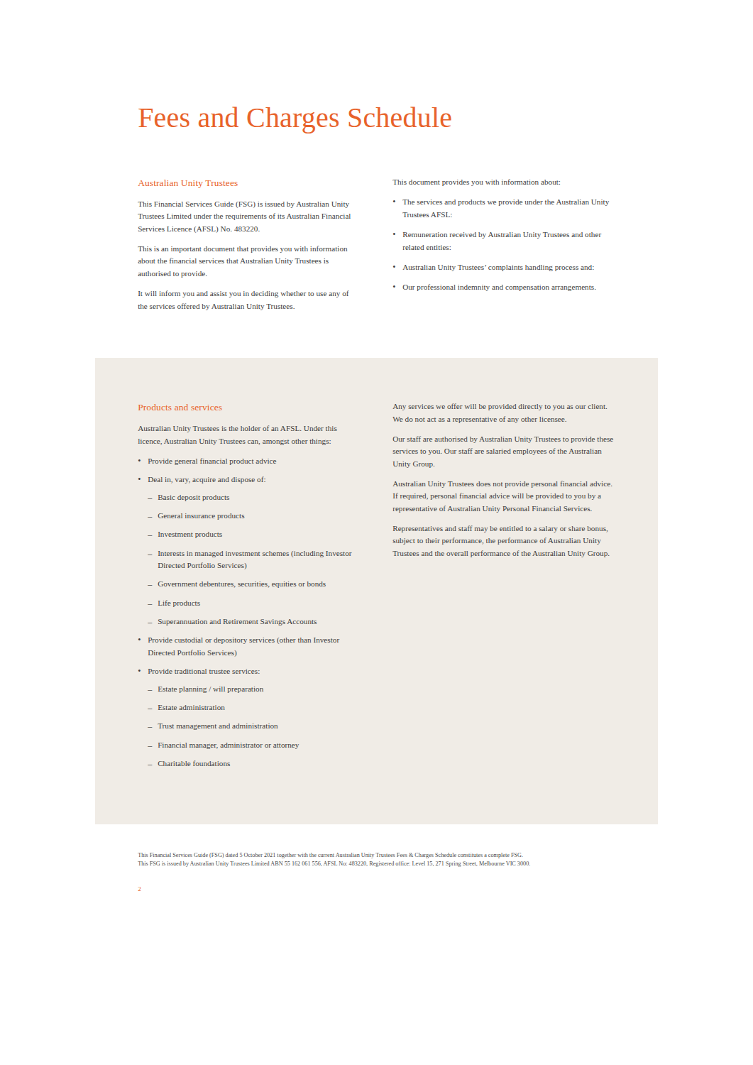Fees and Charges Schedule
Australian Unity Trustees
This Financial Services Guide (FSG) is issued by Australian Unity Trustees Limited under the requirements of its Australian Financial Services Licence (AFSL) No. 483220.
This is an important document that provides you with information about the financial services that Australian Unity Trustees is authorised to provide.
It will inform you and assist you in deciding whether to use any of the services offered by Australian Unity Trustees.
This document provides you with information about:
The services and products we provide under the Australian Unity Trustees AFSL:
Remuneration received by Australian Unity Trustees and other related entities:
Australian Unity Trustees’ complaints handling process and:
Our professional indemnity and compensation arrangements.
Products and services
Australian Unity Trustees is the holder of an AFSL. Under this licence, Australian Unity Trustees can, amongst other things:
Provide general financial product advice
Deal in, vary, acquire and dispose of:
Basic deposit products
General insurance products
Investment products
Interests in managed investment schemes (including Investor Directed Portfolio Services)
Government debentures, securities, equities or bonds
Life products
Superannuation and Retirement Savings Accounts
Provide custodial or depository services (other than Investor Directed Portfolio Services)
Provide traditional trustee services:
Estate planning / will preparation
Estate administration
Trust management and administration
Financial manager, administrator or attorney
Charitable foundations
Any services we offer will be provided directly to you as our client. We do not act as a representative of any other licensee.
Our staff are authorised by Australian Unity Trustees to provide these services to you. Our staff are salaried employees of the Australian Unity Group.
Australian Unity Trustees does not provide personal financial advice. If required, personal financial advice will be provided to you by a representative of Australian Unity Personal Financial Services.
Representatives and staff may be entitled to a salary or share bonus, subject to their performance, the performance of Australian Unity Trustees and the overall performance of the Australian Unity Group.
This Financial Services Guide (FSG) dated 5 October 2021 together with the current Australian Unity Trustees Fees & Charges Schedule constitutes a complete FSG.
This FSG is issued by Australian Unity Trustees Limited ABN 55 162 061 556, AFSL No: 483220, Registered office: Level 15, 271 Spring Street, Melbourne VIC 3000.
2